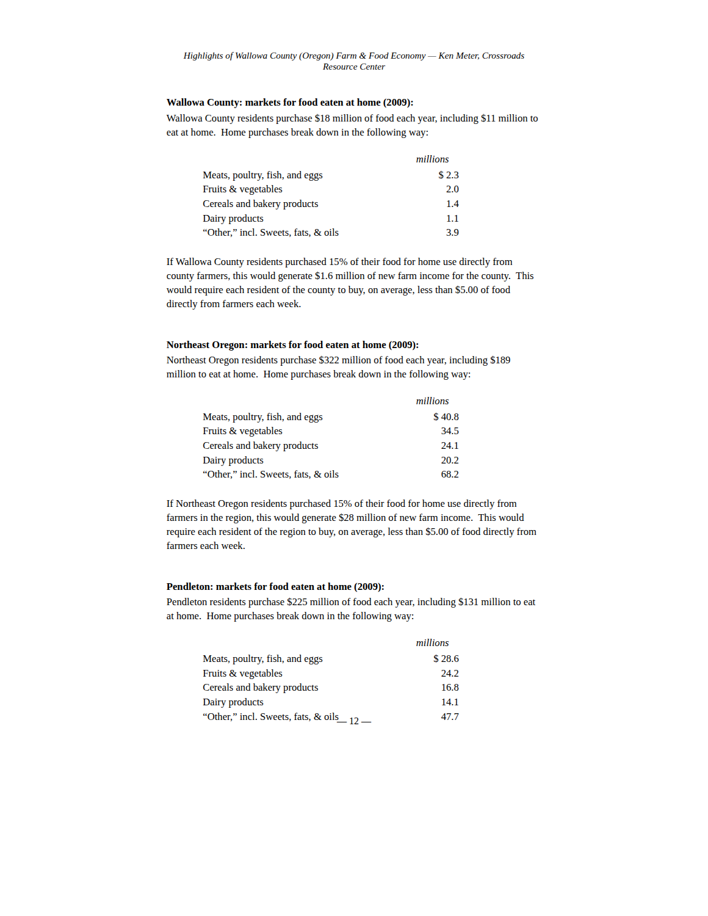Highlights of Wallowa County (Oregon) Farm & Food Economy — Ken Meter, Crossroads Resource Center
Wallowa County: markets for food eaten at home (2009):
Wallowa County residents purchase $18 million of food each year, including $11 million to eat at home. Home purchases break down in the following way:
| | millions |
| Meats, poultry, fish, and eggs | $ 2.3 |
| Fruits & vegetables | 2.0 |
| Cereals and bakery products | 1.4 |
| Dairy products | 1.1 |
| “Other,” incl. Sweets, fats, & oils | 3.9 |
If Wallowa County residents purchased 15% of their food for home use directly from county farmers, this would generate $1.6 million of new farm income for the county. This would require each resident of the county to buy, on average, less than $5.00 of food directly from farmers each week.
Northeast Oregon: markets for food eaten at home (2009):
Northeast Oregon residents purchase $322 million of food each year, including $189 million to eat at home. Home purchases break down in the following way:
| | millions |
| Meats, poultry, fish, and eggs | $ 40.8 |
| Fruits & vegetables | 34.5 |
| Cereals and bakery products | 24.1 |
| Dairy products | 20.2 |
| “Other,” incl. Sweets, fats, & oils | 68.2 |
If Northeast Oregon residents purchased 15% of their food for home use directly from farmers in the region, this would generate $28 million of new farm income. This would require each resident of the region to buy, on average, less than $5.00 of food directly from farmers each week.
Pendleton: markets for food eaten at home (2009):
Pendleton residents purchase $225 million of food each year, including $131 million to eat at home. Home purchases break down in the following way:
| | millions |
| Meats, poultry, fish, and eggs | $ 28.6 |
| Fruits & vegetables | 24.2 |
| Cereals and bakery products | 16.8 |
| Dairy products | 14.1 |
| “Other,” incl. Sweets, fats, & oils | 47.7 |
— 12 —